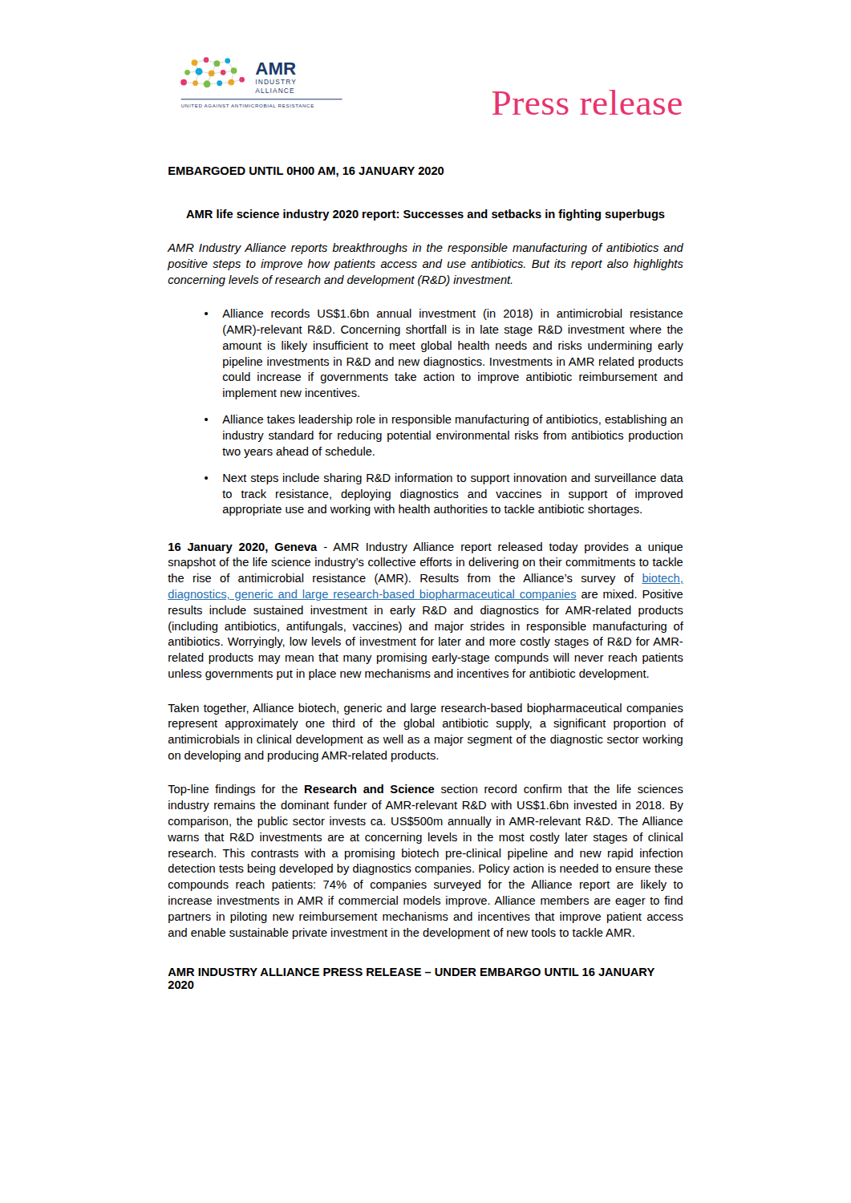AMR INDUSTRY ALLIANCE UNITED AGAINST ANTIMICROBIAL RESISTANCE
Press release
EMBARGOED UNTIL 0H00 AM, 16 JANUARY 2020
AMR life science industry 2020 report: Successes and setbacks in fighting superbugs
AMR Industry Alliance reports breakthroughs in the responsible manufacturing of antibiotics and positive steps to improve how patients access and use antibiotics. But its report also highlights concerning levels of research and development (R&D) investment.
Alliance records US$1.6bn annual investment (in 2018) in antimicrobial resistance (AMR)-relevant R&D. Concerning shortfall is in late stage R&D investment where the amount is likely insufficient to meet global health needs and risks undermining early pipeline investments in R&D and new diagnostics. Investments in AMR related products could increase if governments take action to improve antibiotic reimbursement and implement new incentives.
Alliance takes leadership role in responsible manufacturing of antibiotics, establishing an industry standard for reducing potential environmental risks from antibiotics production two years ahead of schedule.
Next steps include sharing R&D information to support innovation and surveillance data to track resistance, deploying diagnostics and vaccines in support of improved appropriate use and working with health authorities to tackle antibiotic shortages.
16 January 2020, Geneva - AMR Industry Alliance report released today provides a unique snapshot of the life science industry’s collective efforts in delivering on their commitments to tackle the rise of antimicrobial resistance (AMR). Results from the Alliance’s survey of biotech, diagnostics, generic and large research-based biopharmaceutical companies are mixed. Positive results include sustained investment in early R&D and diagnostics for AMR-related products (including antibiotics, antifungals, vaccines) and major strides in responsible manufacturing of antibiotics. Worryingly, low levels of investment for later and more costly stages of R&D for AMR-related products may mean that many promising early-stage compunds will never reach patients unless governments put in place new mechanisms and incentives for antibiotic development.
Taken together, Alliance biotech, generic and large research-based biopharmaceutical companies represent approximately one third of the global antibiotic supply, a significant proportion of antimicrobials in clinical development as well as a major segment of the diagnostic sector working on developing and producing AMR-related products.
Top-line findings for the Research and Science section record confirm that the life sciences industry remains the dominant funder of AMR-relevant R&D with US$1.6bn invested in 2018. By comparison, the public sector invests ca. US$500m annually in AMR-relevant R&D. The Alliance warns that R&D investments are at concerning levels in the most costly later stages of clinical research. This contrasts with a promising biotech pre-clinical pipeline and new rapid infection detection tests being developed by diagnostics companies. Policy action is needed to ensure these compounds reach patients: 74% of companies surveyed for the Alliance report are likely to increase investments in AMR if commercial models improve. Alliance members are eager to find partners in piloting new reimbursement mechanisms and incentives that improve patient access and enable sustainable private investment in the development of new tools to tackle AMR.
AMR INDUSTRY ALLIANCE PRESS RELEASE – UNDER EMBARGO UNTIL 16 JANUARY 2020